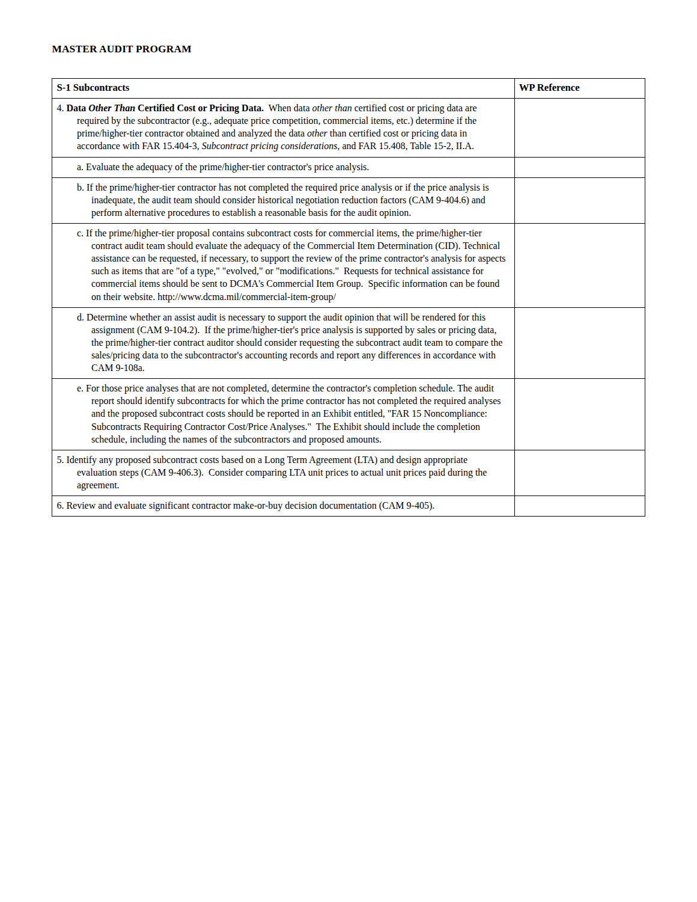MASTER AUDIT PROGRAM
| S-1 Subcontracts | WP Reference |
| --- | --- |
| 4. Data Other Than Certified Cost or Pricing Data. When data other than certified cost or pricing data are required by the subcontractor (e.g., adequate price competition, commercial items, etc.) determine if the prime/higher-tier contractor obtained and analyzed the data other than certified cost or pricing data in accordance with FAR 15.404-3, Subcontract pricing considerations , and FAR 15.408, Table 15-2, II.A. | |
| a. Evaluate the adequacy of the prime/higher-tier contractor's price analysis. | |
| b. If the prime/higher-tier contractor has not completed the required price analysis or if the price analysis is inadequate, the audit team should consider historical negotiation reduction factors (CAM 9-404.6) and perform alternative procedures to establish a reasonable basis for the audit opinion. | |
| c. If the prime/higher-tier proposal contains subcontract costs for commercial items, the prime/higher-tier contract audit team should evaluate the adequacy of the Commercial Item Determination (CID). Technical assistance can be requested, if necessary, to support the review of the prime contractor's analysis for aspects such as items that are "of a type," "evolved," or "modifications." Requests for technical assistance for commercial items should be sent to DCMA's Commercial Item Group. Specific information can be found on their website. http://www.dcma.mil/commercial-item-group/ | |
| d. Determine whether an assist audit is necessary to support the audit opinion that will be rendered for this assignment (CAM 9-104.2). If the prime/higher-tier's price analysis is supported by sales or pricing data, the prime/higher-tier contract auditor should consider requesting the subcontract audit team to compare the sales/pricing data to the subcontractor's accounting records and report any differences in accordance with CAM 9-108a. | |
| e. For those price analyses that are not completed, determine the contractor's completion schedule. The audit report should identify subcontracts for which the prime contractor has not completed the required analyses and the proposed subcontract costs should be reported in an Exhibit entitled, "FAR 15 Noncompliance: Subcontracts Requiring Contractor Cost/Price Analyses." The Exhibit should include the completion schedule, including the names of the subcontractors and proposed amounts. | |
| 5. Identify any proposed subcontract costs based on a Long Term Agreement (LTA) and design appropriate evaluation steps (CAM 9-406.3). Consider comparing LTA unit prices to actual unit prices paid during the agreement. | |
| 6. Review and evaluate significant contractor make-or-buy decision documentation (CAM 9-405). | |